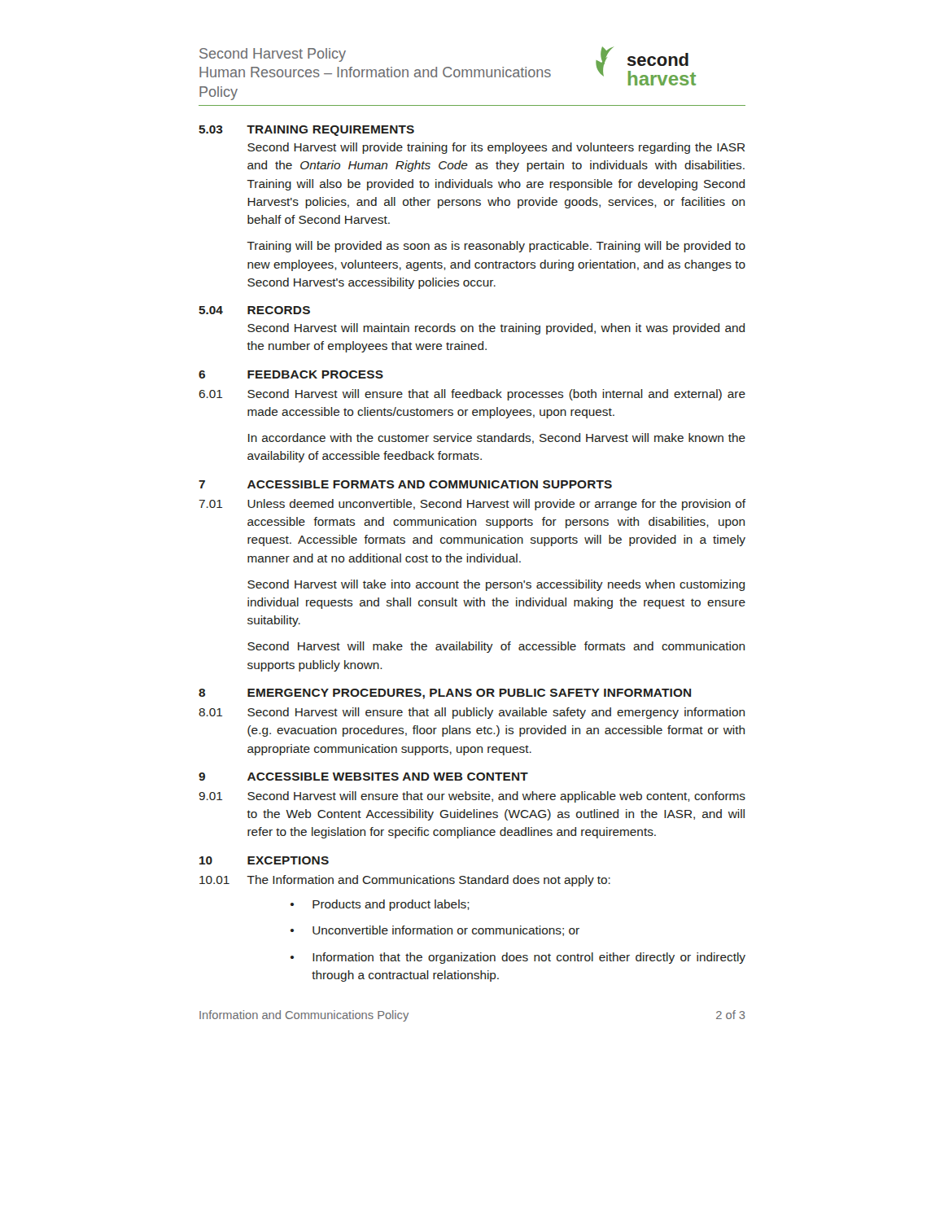Second Harvest Policy Human Resources – Information and Communications Policy
second harvest
5.03
TRAINING REQUIREMENTS
Second Harvest will provide training for its employees and volunteers regarding the IASR and the Ontario Human Rights Code as they pertain to individuals with disabilities. Training will also be provided to individuals who are responsible for developing Second Harvest's policies, and all other persons who provide goods, services, or facilities on behalf of Second Harvest.
Training will be provided as soon as is reasonably practicable. Training will be provided to new employees, volunteers, agents, and contractors during orientation, and as changes to Second Harvest's accessibility policies occur.
5.04
RECORDS
Second Harvest will maintain records on the training provided, when it was provided and the number of employees that were trained.
6
FEEDBACK PROCESS
6.01
Second Harvest will ensure that all feedback processes (both internal and external) are made accessible to clients/customers or employees, upon request.
In accordance with the customer service standards, Second Harvest will make known the availability of accessible feedback formats.
7
ACCESSIBLE FORMATS AND COMMUNICATION SUPPORTS
7.01
Unless deemed unconvertible, Second Harvest will provide or arrange for the provision of accessible formats and communication supports for persons with disabilities, upon request. Accessible formats and communication supports will be provided in a timely manner and at no additional cost to the individual.
Second Harvest will take into account the person's accessibility needs when customizing individual requests and shall consult with the individual making the request to ensure suitability.
Second Harvest will make the availability of accessible formats and communication supports publicly known.
8
EMERGENCY PROCEDURES, PLANS OR PUBLIC SAFETY INFORMATION
8.01
Second Harvest will ensure that all publicly available safety and emergency information (e.g. evacuation procedures, floor plans etc.) is provided in an accessible format or with appropriate communication supports, upon request.
9
ACCESSIBLE WEBSITES AND WEB CONTENT
9.01
Second Harvest will ensure that our website, and where applicable web content, conforms to the Web Content Accessibility Guidelines (WCAG) as outlined in the IASR, and will refer to the legislation for specific compliance deadlines and requirements.
10
EXCEPTIONS
10.01
The Information and Communications Standard does not apply to:
Products and product labels;
Unconvertible information or communications; or
Information that the organization does not control either directly or indirectly through a contractual relationship.
Information and Communications Policy
2 of 3